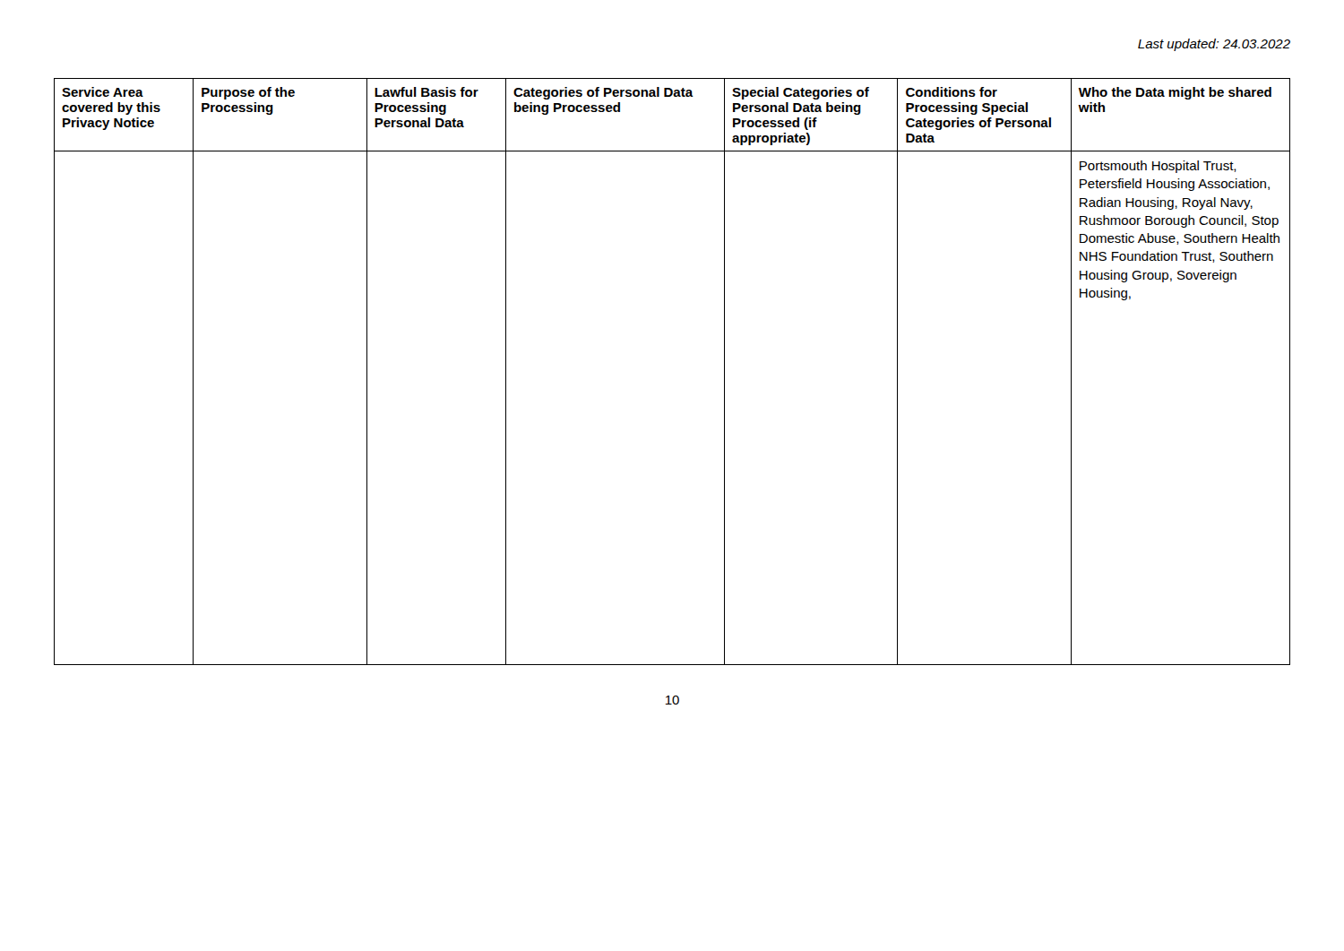Last updated: 24.03.2022
| Service Area covered by this Privacy Notice | Purpose of the Processing | Lawful Basis for Processing Personal Data | Categories of Personal Data being Processed | Special Categories of Personal Data being Processed (if appropriate) | Conditions for Processing Special Categories of Personal Data | Who the Data might be shared with |
| --- | --- | --- | --- | --- | --- | --- |
| | | | | | | Portsmouth Hospital Trust, Petersfield Housing Association, Radian Housing, Royal Navy, Rushmoor Borough Council, Stop Domestic Abuse, Southern Health NHS Foundation Trust, Southern Housing Group, Sovereign Housing, |
10